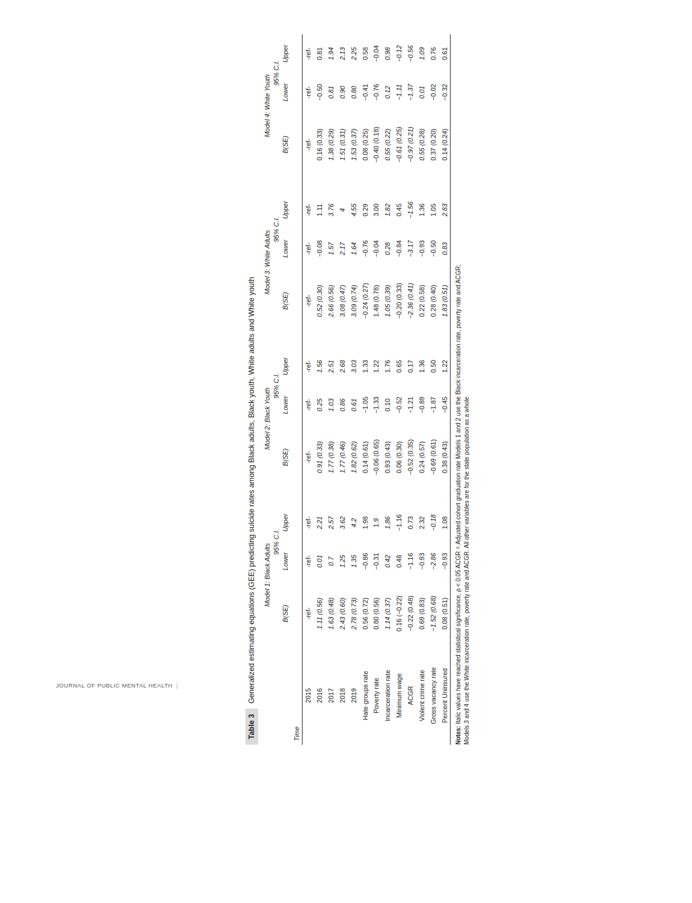JOURNAL OF PUBLIC MENTAL HEALTH|
Table 3 Generalized estimating equations (GEE) predicting suicide rates among Black adults, Black youth, White adults and White youth
| | Model 1: Black Adults | | Model 2: Black Youth | | Model 3: White Adults | | Model 4: White Youth |
| --- | --- | --- | --- | --- | --- | --- | --- |
| | | 95% C.I. | | | 95% C.I. | | | 95% C.I. | | | 95% C.I. |
| | B(SE) | Lower | Upper | | B(SE) | Lower | Upper | | B(SE) | Lower | Upper | | B(SE) | Lower | Upper |
| Time | | | | | | | | | | | | | | | |
| 2015 | -ref- | -ref- | -ref- | | -ref- | -ref- | -ref- | | -ref- | -ref- | -ref- | | -ref- | -ref- | -ref- |
| 2016 | 1.11 (0.56) | 0.01 | 2.21 | | 0.91 (0.33) | 0.25 | 1.56 | | 0.52 (0.30) | −0.08 | 1.11 | | 0.16 (0.33) | −0.50 | 0.81 |
| 2017 | 1.63 (0.48) | 0.7 | 2.57 | | 1.77 (0.38) | 1.03 | 2.51 | | 2.66 (0.56) | 1.57 | 3.76 | | 1.38 (0.29) | 0.81 | 1.94 |
| 2018 | 2.43 (0.60) | 1.25 | 3.62 | | 1.77 (0.46) | 0.86 | 2.68 | | 3.08 (0.47) | 2.17 | 4 | | 1.51 (0.31) | 0.90 | 2.13 |
| 2019 | 2.78 (0.73) | 1.35 | 4.2 | | 1.82 (0.62) | 0.61 | 3.03 | | 3.09 (0.74) | 1.64 | 4.55 | | 1.53 (0.37) | 0.80 | 2.25 |
| Hate groups rate | 0.56 (0.72) | −0.86 | 1.98 | | 0.14 (0.61) | −1.05 | 1.33 | | −0.24 (0.27) | −0.76 | 0.29 | | 0.08 (0.25) | −0.41 | 0.58 |
| Poverty rate | 0.80 (0.56) | −0.31 | 1.9 | | −0.06 (0.65) | −1.33 | 1.22 | | 1.48 (0.78) | −0.04 | 3.00 | | −0.40 (0.18) | −0.76 | −0.04 |
| Incarceration rate | 1.14 (0.37) | 0.42 | 1.86 | | 0.93 (0.43) | 0.10 | 1.76 | | 1.05 (0.39) | 0.28 | 1.82 | | 0.55 (0.22) | 0.12 | 0.98 |
| Minimum wage | 0.16 (−0.22) | 0.48 | −1.16 | | 0.06 (0.30) | −0.52 | 0.65 | | −0.20 (0.33) | −0.84 | 0.45 | | −0.61 (0.25) | −1.11 | −0.12 |
| ACGR | −0.22 (0.48) | −1.16 | 0.73 | | −0.52 (0.35) | −1.21 | 0.17 | | −2.36 (0.41) | −3.17 | −1.56 | | −0.97 (0.21) | −1.37 | −0.56 |
| Violent crime rate | 0.69 (0.83) | −0.93 | 2.32 | | 0.24 (0.57) | −0.89 | 1.36 | | 0.22 (0.58) | −0.93 | 1.36 | | 0.55 (0.28) | 0.01 | 1.09 |
| Gross vacancy rate | −1.52 (0.68) | −2.86 | −0.18 | | −0.69 (0.61) | −1.87 | 0.50 | | 0.28 (0.40) | −0.50 | 1.05 | | 0.37 (0.20) | −0.02 | 0.76 |
| Percent Uninsured | 0.08 (0.51) | −0.93 | 1.08 | | 0.38 (0.43) | −0.45 | 1.22 | | 1.83 (0.51) | 0.83 | 2.83 | | 0.14 (0.24) | −0.32 | 0.61 |
Notes: Italic values have reached statistical significance, p < 0.05 ACGR = Adjusted cohort graduation rate Models 1 and 2 use the Black incarceration rate, poverty rate and ACGR;
Models 3 and 4 use the White incarceration rate, poverty rate and ACGR. All other variables are for the state population as a whole